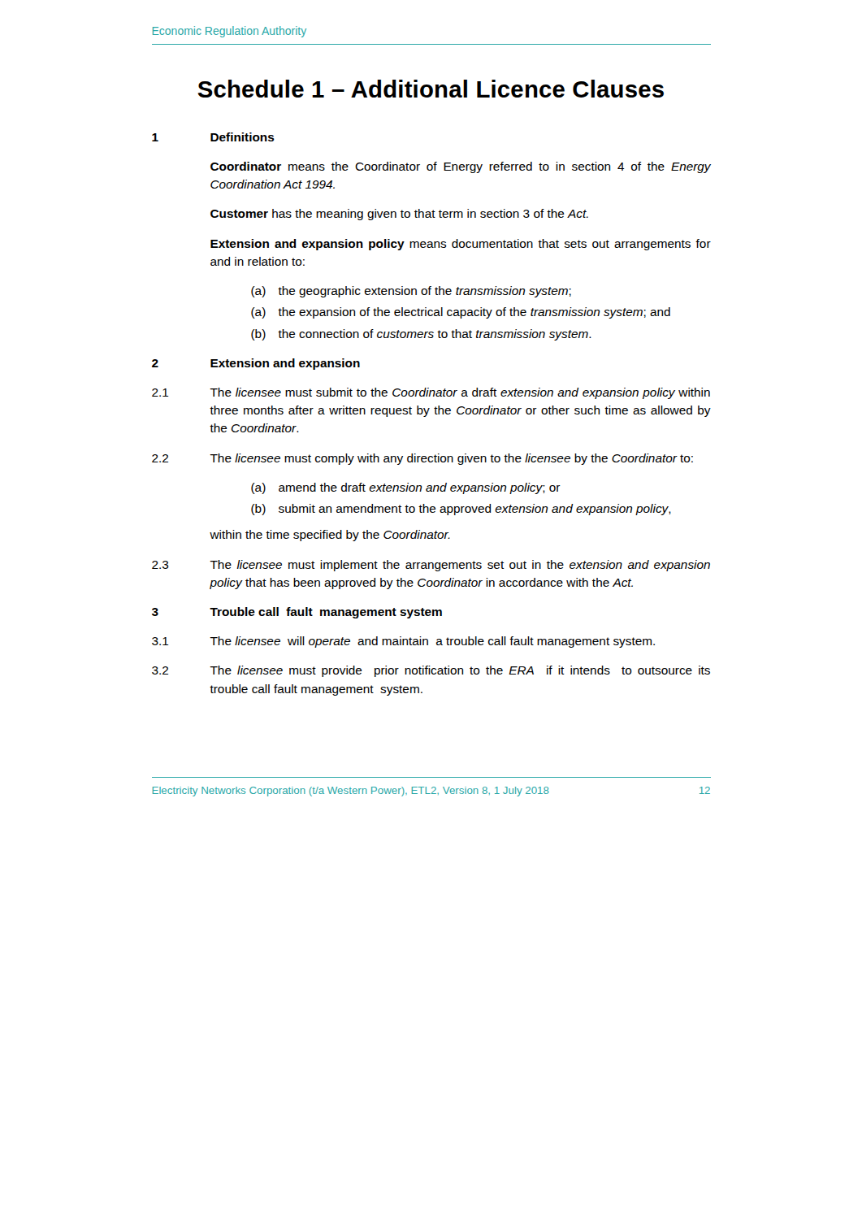Economic Regulation Authority
Schedule 1 – Additional Licence Clauses
1
Definitions
Coordinator means the Coordinator of Energy referred to in section 4 of the Energy Coordination Act 1994.
Customer has the meaning given to that term in section 3 of the Act.
Extension and expansion policy means documentation that sets out arrangements for and in relation to:
(a) the geographic extension of the transmission system;
(a) the expansion of the electrical capacity of the transmission system; and
(b) the connection of customers to that transmission system.
2
Extension and expansion
2.1
The licensee must submit to the Coordinator a draft extension and expansion policy within three months after a written request by the Coordinator or other such time as allowed by the Coordinator.
2.2
The licensee must comply with any direction given to the licensee by the Coordinator to:
(a) amend the draft extension and expansion policy; or
(b) submit an amendment to the approved extension and expansion policy,
within the time specified by the Coordinator.
2.3
The licensee must implement the arrangements set out in the extension and expansion policy that has been approved by the Coordinator in accordance with the Act.
3
Trouble call fault management system
3.1
The licensee will operate and maintain a trouble call fault management system.
3.2
The licensee must provide prior notification to the ERA if it intends to outsource its trouble call fault management system.
Electricity Networks Corporation (t/a Western Power), ETL2, Version 8, 1 July 2018 12